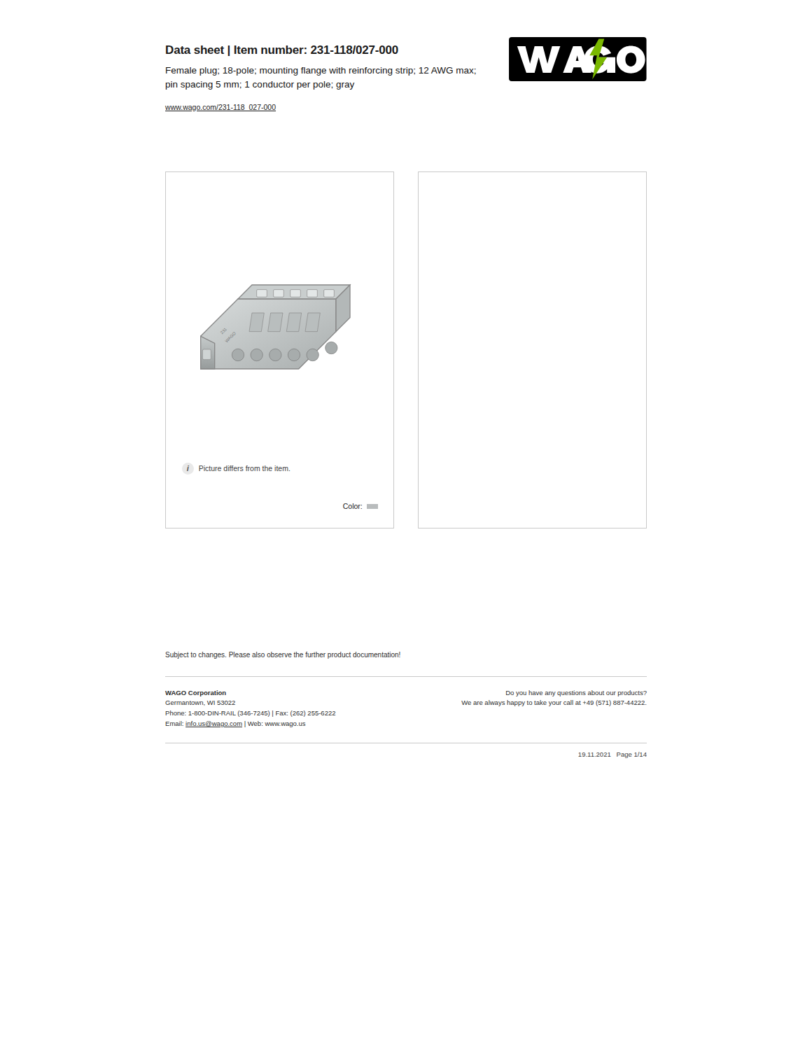Data sheet | Item number: 231-118/027-000
Female plug; 18-pole; mounting flange with reinforcing strip; 12 AWG max;
pin spacing 5 mm; 1 conductor per pole; gray
www.wago.com/231-118_027-000
i Picture differs from the item.
Color:
Subject to changes. Please also observe the further product documentation!
WAGO Corporation
Germantown, WI 53022
Phone: 1-800-DIN-RAIL (346-7245) | Fax: (262) 255-6222
Email: info.us@wago.com | Web: www.wago.us
Do you have any questions about our products?
We are always happy to take your call at +49 (571) 887-44222.
19.11.2021 Page 1/14